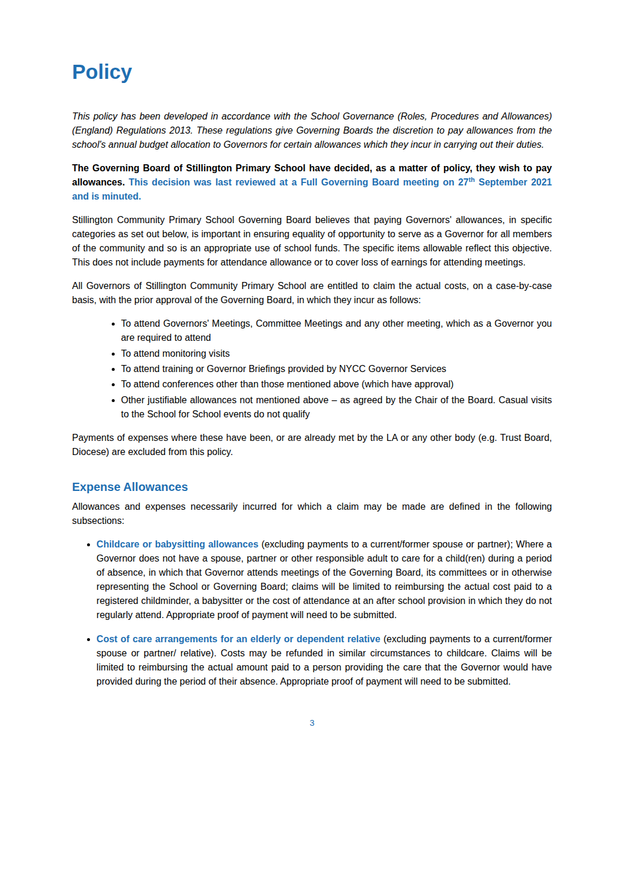Policy
This policy has been developed in accordance with the School Governance (Roles, Procedures and Allowances) (England) Regulations 2013. These regulations give Governing Boards the discretion to pay allowances from the school's annual budget allocation to Governors for certain allowances which they incur in carrying out their duties.
The Governing Board of Stillington Primary School have decided, as a matter of policy, they wish to pay allowances. This decision was last reviewed at a Full Governing Board meeting on 27th September 2021 and is minuted.
Stillington Community Primary School Governing Board believes that paying Governors' allowances, in specific categories as set out below, is important in ensuring equality of opportunity to serve as a Governor for all members of the community and so is an appropriate use of school funds. The specific items allowable reflect this objective. This does not include payments for attendance allowance or to cover loss of earnings for attending meetings.
All Governors of Stillington Community Primary School are entitled to claim the actual costs, on a case-by-case basis, with the prior approval of the Governing Board, in which they incur as follows:
To attend Governors' Meetings, Committee Meetings and any other meeting, which as a Governor you are required to attend
To attend monitoring visits
To attend training or Governor Briefings provided by NYCC Governor Services
To attend conferences other than those mentioned above (which have approval)
Other justifiable allowances not mentioned above – as agreed by the Chair of the Board. Casual visits to the School for School events do not qualify
Payments of expenses where these have been, or are already met by the LA or any other body (e.g. Trust Board, Diocese) are excluded from this policy.
Expense Allowances
Allowances and expenses necessarily incurred for which a claim may be made are defined in the following subsections:
Childcare or babysitting allowances (excluding payments to a current/former spouse or partner); Where a Governor does not have a spouse, partner or other responsible adult to care for a child(ren) during a period of absence, in which that Governor attends meetings of the Governing Board, its committees or in otherwise representing the School or Governing Board; claims will be limited to reimbursing the actual cost paid to a registered childminder, a babysitter or the cost of attendance at an after school provision in which they do not regularly attend. Appropriate proof of payment will need to be submitted.
Cost of care arrangements for an elderly or dependent relative (excluding payments to a current/former spouse or partner/ relative). Costs may be refunded in similar circumstances to childcare. Claims will be limited to reimbursing the actual amount paid to a person providing the care that the Governor would have provided during the period of their absence. Appropriate proof of payment will need to be submitted.
3